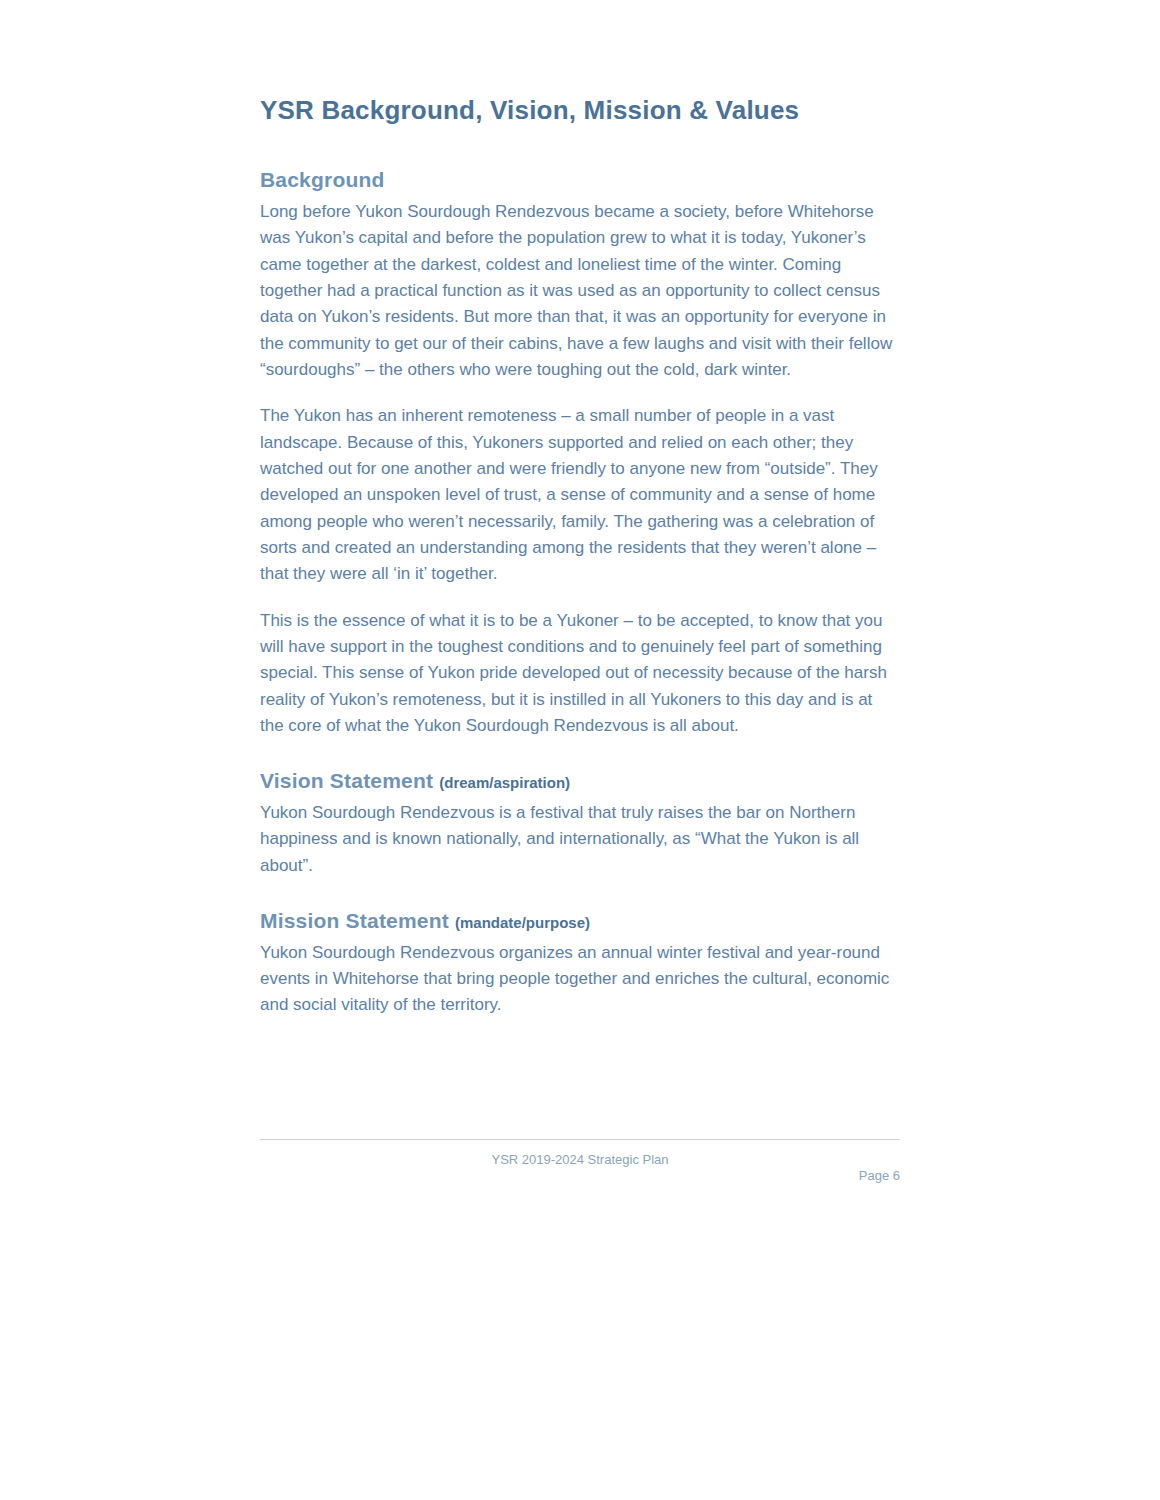YSR Background, Vision, Mission & Values
Background
Long before Yukon Sourdough Rendezvous became a society, before Whitehorse was Yukon’s capital and before the population grew to what it is today, Yukoner’s came together at the darkest, coldest and loneliest time of the winter. Coming together had a practical function as it was used as an opportunity to collect census data on Yukon’s residents. But more than that, it was an opportunity for everyone in the community to get our of their cabins, have a few laughs and visit with their fellow “sourdoughs” – the others who were toughing out the cold, dark winter.
The Yukon has an inherent remoteness – a small number of people in a vast landscape. Because of this, Yukoners supported and relied on each other; they watched out for one another and were friendly to anyone new from “outside”. They developed an unspoken level of trust, a sense of community and a sense of home among people who weren’t necessarily, family. The gathering was a celebration of sorts and created an understanding among the residents that they weren’t alone – that they were all ‘in it’ together.
This is the essence of what it is to be a Yukoner – to be accepted, to know that you will have support in the toughest conditions and to genuinely feel part of something special. This sense of Yukon pride developed out of necessity because of the harsh reality of Yukon’s remoteness, but it is instilled in all Yukoners to this day and is at the core of what the Yukon Sourdough Rendezvous is all about.
Vision Statement (dream/aspiration)
Yukon Sourdough Rendezvous is a festival that truly raises the bar on Northern happiness and is known nationally, and internationally, as “What the Yukon is all about”.
Mission Statement (mandate/purpose)
Yukon Sourdough Rendezvous organizes an annual winter festival and year-round events in Whitehorse that bring people together and enriches the cultural, economic and social vitality of the territory.
YSR 2019-2024 Strategic Plan Page 6